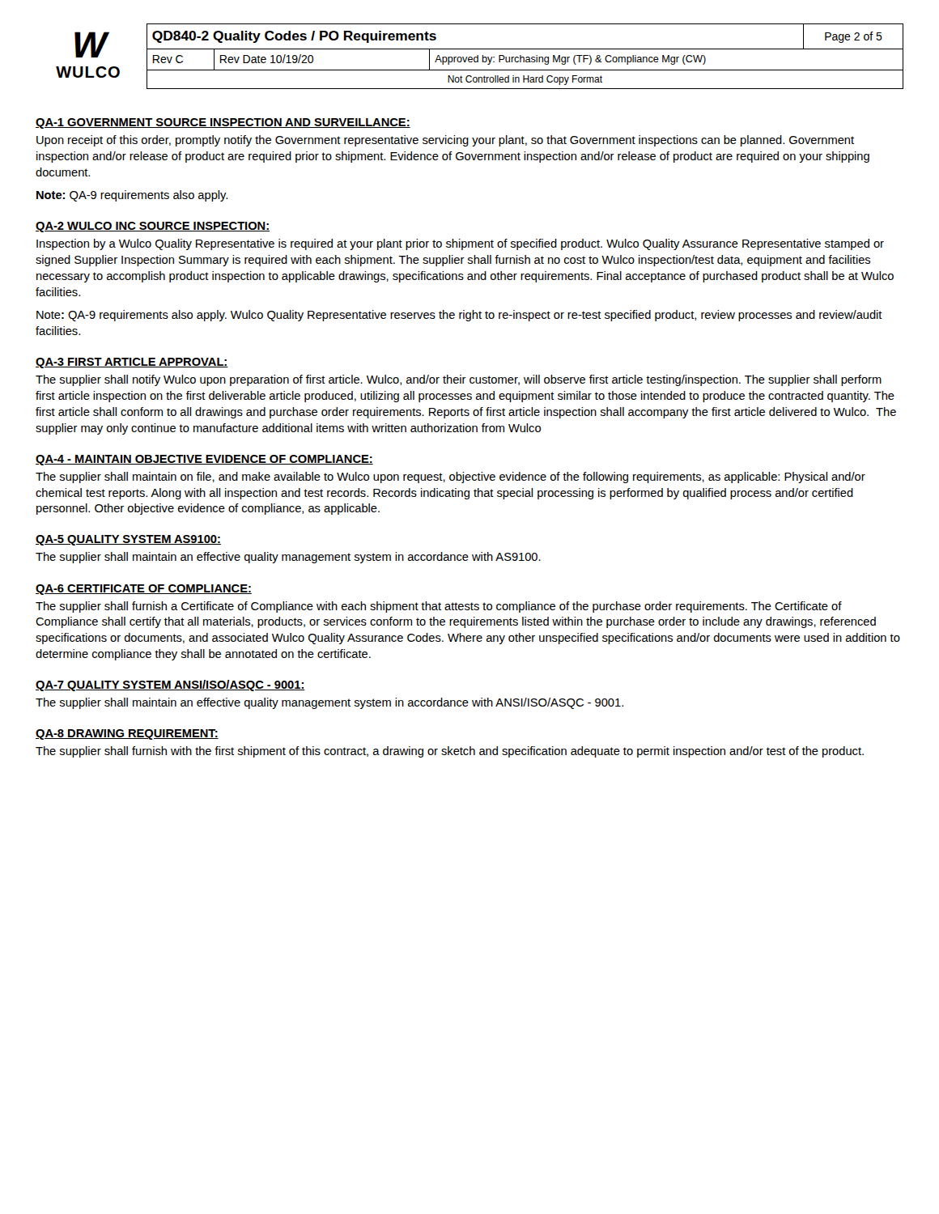W
WULCO
| QD840-2 Quality Codes / PO Requirements | Page 2 of 5 |
| Rev C | Rev Date 10/19/20 | Approved by: Purchasing Mgr (TF) & Compliance Mgr (CW) |
| Not Controlled in Hard Copy Format |
QA-1 GOVERNMENT SOURCE INSPECTION AND SURVEILLANCE:
Upon receipt of this order, promptly notify the Government representative servicing your plant, so that Government inspections can be planned. Government inspection and/or release of product are required prior to shipment. Evidence of Government inspection and/or release of product are required on your shipping document.
Note: QA-9 requirements also apply.
QA-2 WULCO INC SOURCE INSPECTION:
Inspection by a Wulco Quality Representative is required at your plant prior to shipment of specified product. Wulco Quality Assurance Representative stamped or signed Supplier Inspection Summary is required with each shipment. The supplier shall furnish at no cost to Wulco inspection/test data, equipment and facilities necessary to accomplish product inspection to applicable drawings, specifications and other requirements. Final acceptance of purchased product shall be at Wulco facilities.
Note: QA-9 requirements also apply. Wulco Quality Representative reserves the right to re-inspect or re-test specified product, review processes and review/audit facilities.
QA-3 FIRST ARTICLE APPROVAL:
The supplier shall notify Wulco upon preparation of first article. Wulco, and/or their customer, will observe first article testing/inspection. The supplier shall perform first article inspection on the first deliverable article produced, utilizing all processes and equipment similar to those intended to produce the contracted quantity. The first article shall conform to all drawings and purchase order requirements. Reports of first article inspection shall accompany the first article delivered to Wulco. The supplier may only continue to manufacture additional items with written authorization from Wulco
QA-4 - MAINTAIN OBJECTIVE EVIDENCE OF COMPLIANCE:
The supplier shall maintain on file, and make available to Wulco upon request, objective evidence of the following requirements, as applicable: Physical and/or chemical test reports. Along with all inspection and test records. Records indicating that special processing is performed by qualified process and/or certified personnel. Other objective evidence of compliance, as applicable.
QA-5 QUALITY SYSTEM AS9100:
The supplier shall maintain an effective quality management system in accordance with AS9100.
QA-6 CERTIFICATE OF COMPLIANCE:
The supplier shall furnish a Certificate of Compliance with each shipment that attests to compliance of the purchase order requirements. The Certificate of Compliance shall certify that all materials, products, or services conform to the requirements listed within the purchase order to include any drawings, referenced specifications or documents, and associated Wulco Quality Assurance Codes. Where any other unspecified specifications and/or documents were used in addition to determine compliance they shall be annotated on the certificate.
QA-7 QUALITY SYSTEM ANSI/ISO/ASQC - 9001:
The supplier shall maintain an effective quality management system in accordance with ANSI/ISO/ASQC - 9001.
QA-8 DRAWING REQUIREMENT:
The supplier shall furnish with the first shipment of this contract, a drawing or sketch and specification adequate to permit inspection and/or test of the product.